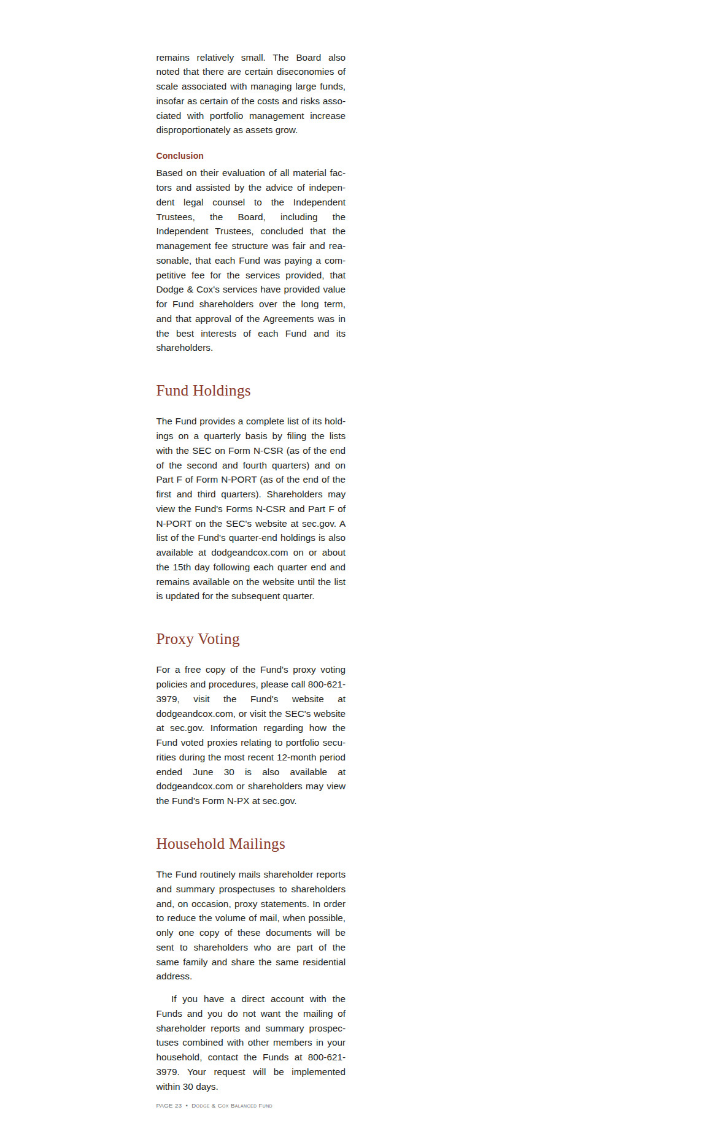remains relatively small. The Board also noted that there are certain diseconomies of scale associated with managing large funds, insofar as certain of the costs and risks associated with portfolio management increase disproportionately as assets grow.
Conclusion
Based on their evaluation of all material factors and assisted by the advice of independent legal counsel to the Independent Trustees, the Board, including the Independent Trustees, concluded that the management fee structure was fair and reasonable, that each Fund was paying a competitive fee for the services provided, that Dodge & Cox's services have provided value for Fund shareholders over the long term, and that approval of the Agreements was in the best interests of each Fund and its shareholders.
Fund Holdings
The Fund provides a complete list of its holdings on a quarterly basis by filing the lists with the SEC on Form N-CSR (as of the end of the second and fourth quarters) and on Part F of Form N-PORT (as of the end of the first and third quarters). Shareholders may view the Fund's Forms N-CSR and Part F of N-PORT on the SEC's website at sec.gov. A list of the Fund's quarter-end holdings is also available at dodgeandcox.com on or about the 15th day following each quarter end and remains available on the website until the list is updated for the subsequent quarter.
Proxy Voting
For a free copy of the Fund's proxy voting policies and procedures, please call 800-621-3979, visit the Fund's website at dodgeandcox.com, or visit the SEC's website at sec.gov. Information regarding how the Fund voted proxies relating to portfolio securities during the most recent 12-month period ended June 30 is also available at dodgeandcox.com or shareholders may view the Fund's Form N-PX at sec.gov.
Household Mailings
The Fund routinely mails shareholder reports and summary prospectuses to shareholders and, on occasion, proxy statements. In order to reduce the volume of mail, when possible, only one copy of these documents will be sent to shareholders who are part of the same family and share the same residential address.
If you have a direct account with the Funds and you do not want the mailing of shareholder reports and summary prospectuses combined with other members in your household, contact the Funds at 800-621-3979. Your request will be implemented within 30 days.
PAGE 23 • Dodge & Cox Balanced Fund